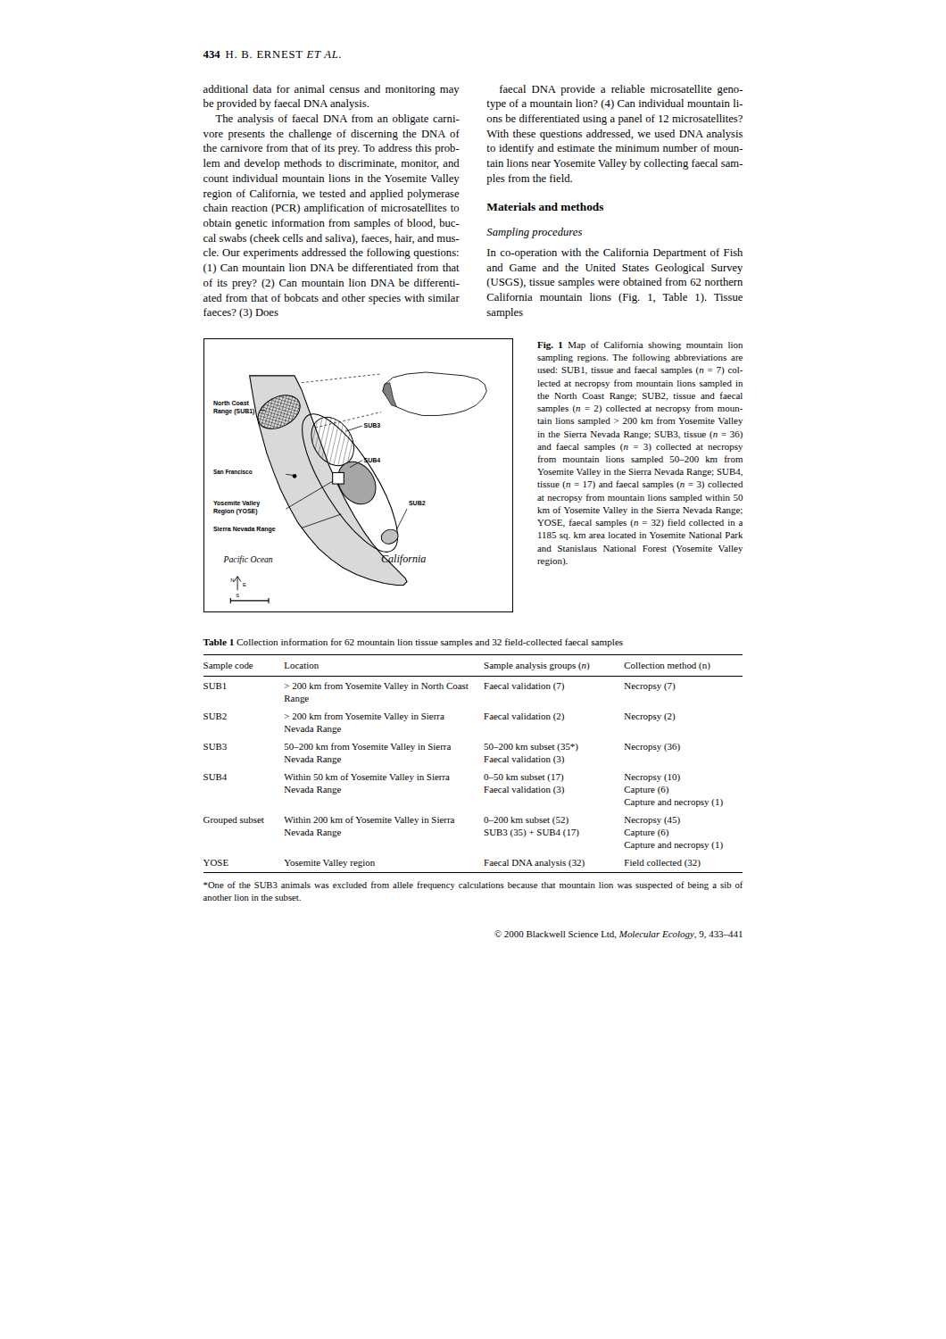434 H. B. ERNEST ET AL.
additional data for animal census and monitoring may be provided by faecal DNA analysis.
The analysis of faecal DNA from an obligate carnivore presents the challenge of discerning the DNA of the carnivore from that of its prey. To address this problem and develop methods to discriminate, monitor, and count individual mountain lions in the Yosemite Valley region of California, we tested and applied polymerase chain reaction (PCR) amplification of microsatellites to obtain genetic information from samples of blood, buccal swabs (cheek cells and saliva), faeces, hair, and muscle. Our experiments addressed the following questions: (1) Can mountain lion DNA be differentiated from that of its prey? (2) Can mountain lion DNA be differentiated from that of bobcats and other species with similar faeces? (3) Does
faecal DNA provide a reliable microsatellite genotype of a mountain lion? (4) Can individual mountain lions be differentiated using a panel of 12 microsatellites? With these questions addressed, we used DNA analysis to identify and estimate the minimum number of mountain lions near Yosemite Valley by collecting faecal samples from the field.
Materials and methods
Sampling procedures
In co-operation with the California Department of Fish and Game and the United States Geological Survey (USGS), tissue samples were obtained from 62 northern California mountain lions (Fig. 1, Table 1). Tissue samples
North Coast Range (SUB1) SUB3 SUB4 SUB2 San Francisco Yosemite Valley Region (YOSE) Sierra Nevada Range Pacific Ocean California N E S 100 km
Fig. 1 Map of California showing mountain lion sampling regions. The following abbreviations are used: SUB1, tissue and faecal samples (n = 7) collected at necropsy from mountain lions sampled in the North Coast Range; SUB2, tissue and faecal samples (n = 2) collected at necropsy from mountain lions sampled > 200 km from Yosemite Valley in the Sierra Nevada Range; SUB3, tissue (n = 36) and faecal samples (n = 3) collected at necropsy from mountain lions sampled 50–200 km from Yosemite Valley in the Sierra Nevada Range; SUB4, tissue (n = 17) and faecal samples (n = 3) collected at necropsy from mountain lions sampled within 50 km of Yosemite Valley in the Sierra Nevada Range; YOSE, faecal samples (n = 32) field collected in a 1185 sq. km area located in Yosemite National Park and Stanislaus National Forest (Yosemite Valley region).
Table 1 Collection information for 62 mountain lion tissue samples and 32 field-collected faecal samples
| Sample code | Location | Sample analysis groups ( n ) | Collection method (n) |
| --- | --- | --- | --- |
| SUB1 | > 200 km from Yosemite Valley in North Coast Range | Faecal validation (7) | Necropsy (7) |
| SUB2 | > 200 km from Yosemite Valley in Sierra Nevada Range | Faecal validation (2) | Necropsy (2) |
| SUB3 | 50–200 km from Yosemite Valley in Sierra Nevada Range | 50–200 km subset (35*) Faecal validation (3) | Necropsy (36) |
| SUB4 | Within 50 km of Yosemite Valley in Sierra Nevada Range | 0–50 km subset (17) Faecal validation (3) | Necropsy (10) Capture (6) Capture and necropsy (1) |
| Grouped subset | Within 200 km of Yosemite Valley in Sierra Nevada Range | 0–200 km subset (52) SUB3 (35) + SUB4 (17) | Necropsy (45) Capture (6) Capture and necropsy (1) |
| YOSE | Yosemite Valley region | Faecal DNA analysis (32) | Field collected (32) |
*One of the SUB3 animals was excluded from allele frequency calculations because that mountain lion was suspected of being a sib of another lion in the subset.
© 2000 Blackwell Science Ltd, Molecular Ecology, 9, 433–441